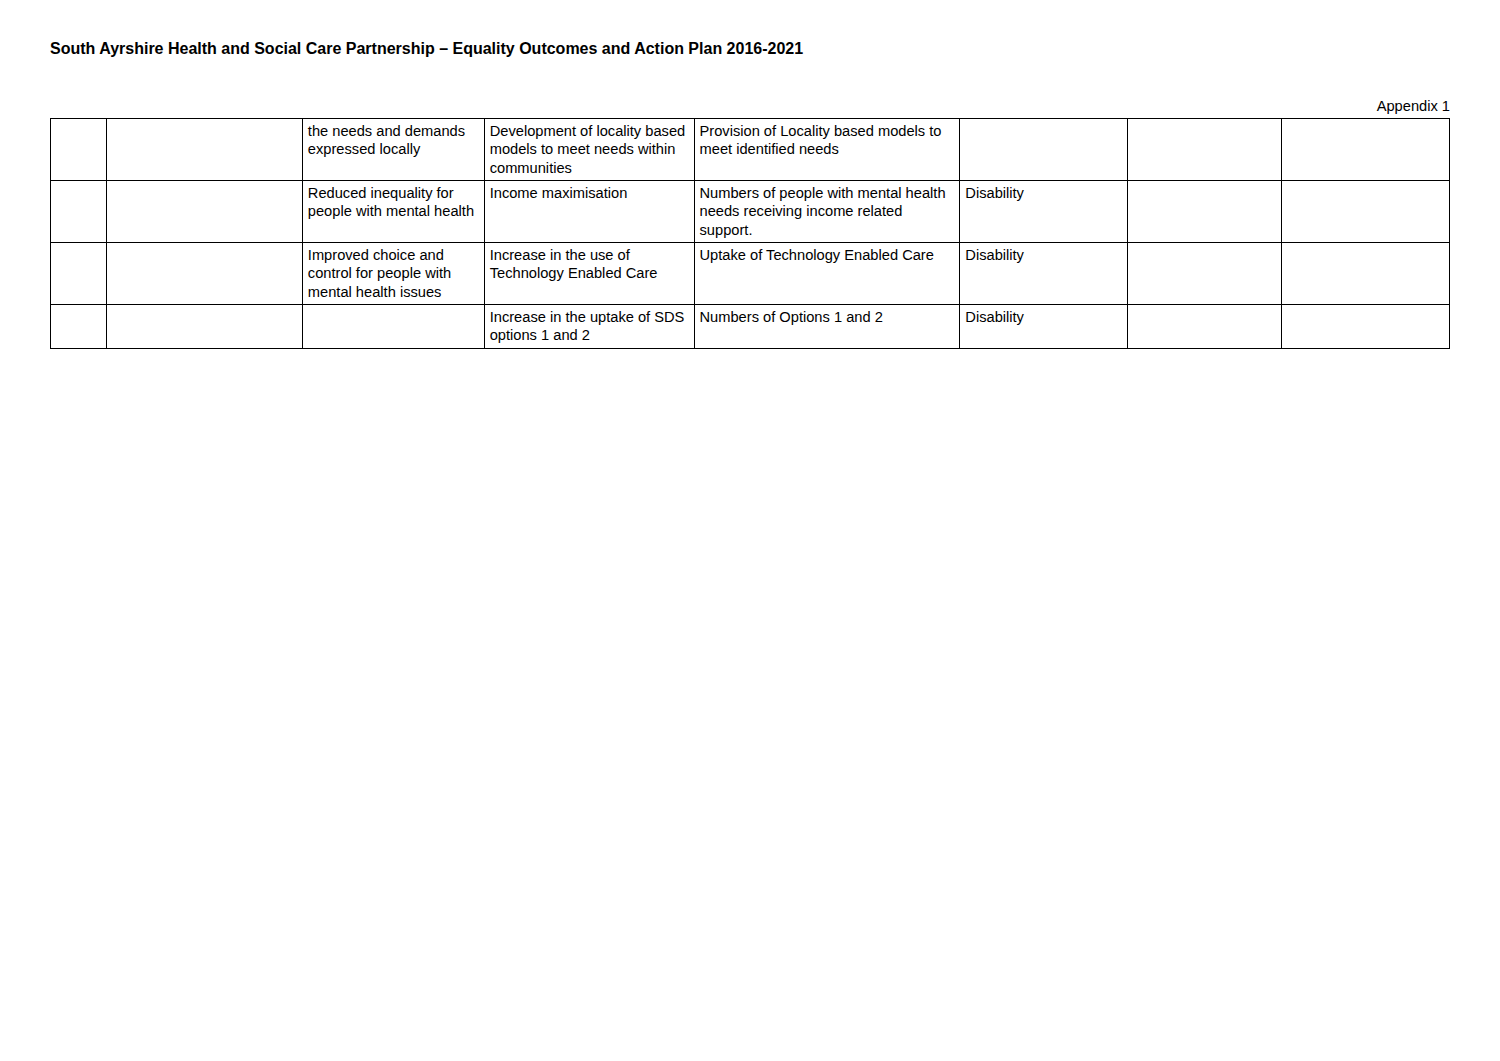South Ayrshire Health and Social Care Partnership – Equality Outcomes and Action Plan 2016-2021
Appendix 1
| | | the needs and demands expressed locally | Development of locality based models to meet needs within communities | Provision of Locality based models to meet identified needs | | | |
| | | Reduced inequality for people with mental health | Income maximisation | Numbers of people with mental health needs receiving income related support. | Disability | | |
| | | Improved choice and control for people with mental health issues | Increase in the use of Technology Enabled Care | Uptake of Technology Enabled Care | Disability | | |
| | | | Increase in the uptake of SDS options 1 and 2 | Numbers of Options 1 and 2 | Disability | | |